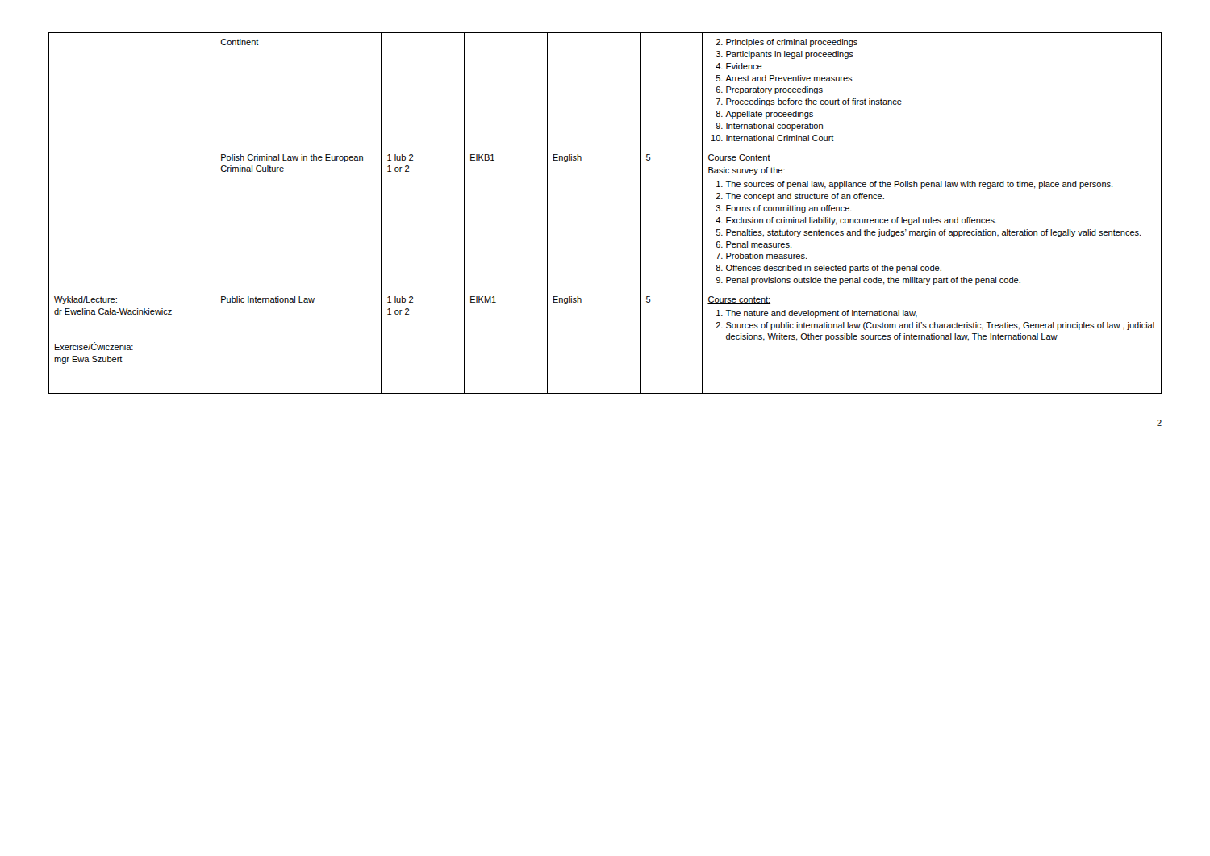| | Continent | | | | | Principles of criminal proceedings Participants in legal proceedings Evidence Arrest and Preventive measures Preparatory proceedings Proceedings before the court of first instance Appellate proceedings International cooperation International Criminal Court |
| | Polish Criminal Law in the European Criminal Culture | 1 lub 2 1 or 2 | EIKB1 | English | 5 | Course Content Basic survey of the: The sources of penal law, appliance of the Polish penal law with regard to time, place and persons. The concept and structure of an offence. Forms of committing an offence. Exclusion of criminal liability, concurrence of legal rules and offences. Penalties, statutory sentences and the judges’ margin of appreciation, alteration of legally valid sentences. Penal measures. Probation measures. Offences described in selected parts of the penal code. Penal provisions outside the penal code, the military part of the penal code. |
| Wykład/Lecture: dr Ewelina Cała-Wacinkiewicz Exercise/Ćwiczenia: mgr Ewa Szubert | Public International Law | 1 lub 2 1 or 2 | EIKM1 | English | 5 | Course content: The nature and development of international law, Sources of public international law (Custom and it’s characteristic, Treaties, General principles of law , judicial decisions, Writers, Other possible sources of international law, The International Law |
2